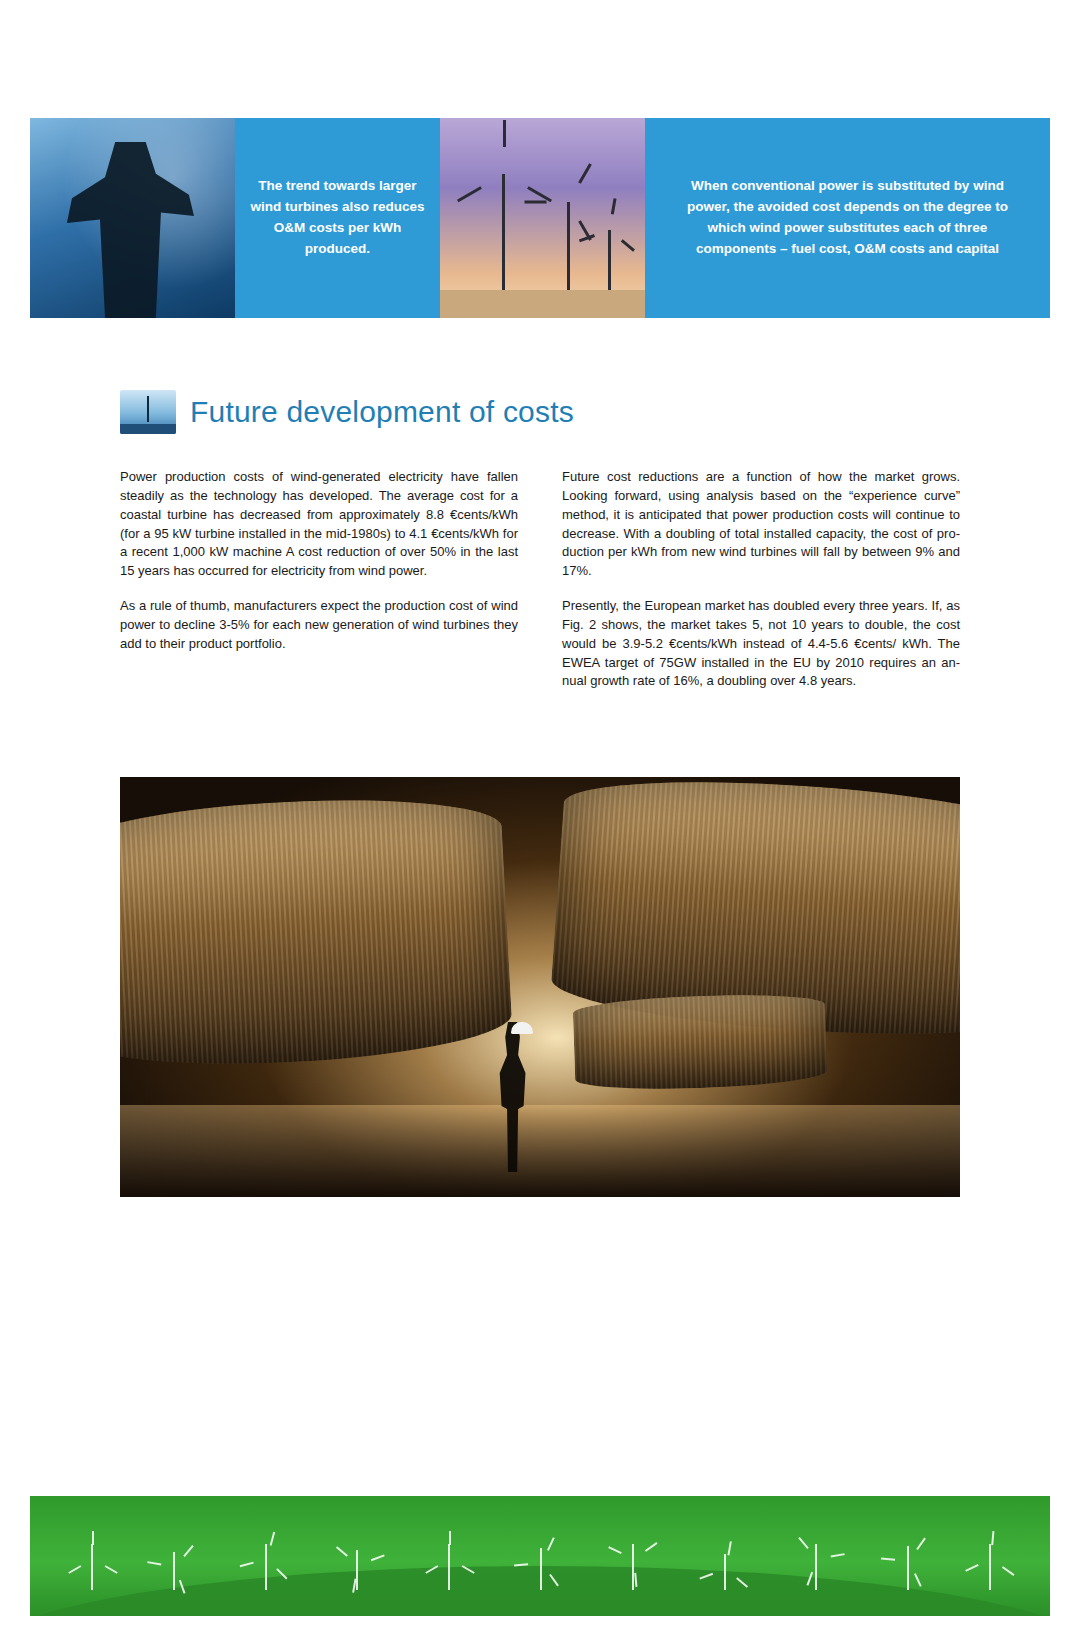The trend towards larger wind turbines also reduces O&M costs per kWh produced.
When conventional power is substituted by wind power, the avoided cost depends on the degree to which wind power substitutes each of three components – fuel cost, O&M costs and capital
Future development of costs
Power production costs of wind-generated electricity have fallen steadily as the technology has developed. The average cost for a coastal turbine has decreased from approximately 8.8 €cents/kWh (for a 95 kW turbine installed in the mid-1980s) to 4.1 €cents/kWh for a recent 1,000 kW machine A cost reduction of over 50% in the last 15 years has occurred for electricity from wind power.
As a rule of thumb, manufacturers expect the production cost of wind power to decline 3-5% for each new generation of wind turbines they add to their product portfolio.
Future cost reductions are a function of how the market grows. Looking forward, using analysis based on the “experience curve” method, it is anticipated that power production costs will continue to decrease. With a doubling of total installed capacity, the cost of production per kWh from new wind turbines will fall by between 9% and 17%.
Presently, the European market has doubled every three years. If, as Fig. 2 shows, the market takes 5, not 10 years to double, the cost would be 3.9-5.2 €cents/kWh instead of 4.4-5.6 €cents/ kWh. The EWEA target of 75GW installed in the EU by 2010 requires an annual growth rate of 16%, a doubling over 4.8 years.